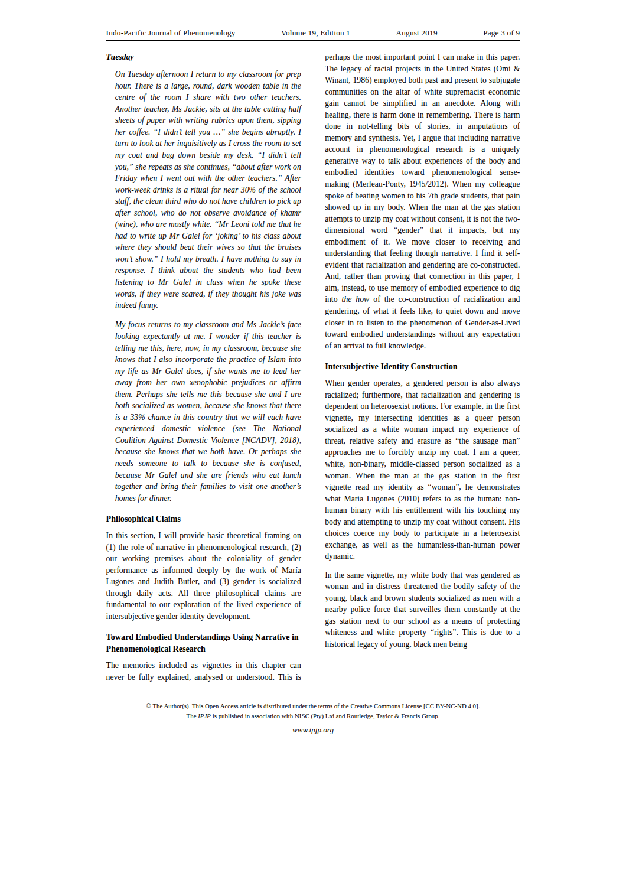Indo-Pacific Journal of Phenomenology Volume 19, Edition 1 August 2019 Page 3 of 9
Tuesday
On Tuesday afternoon I return to my classroom for prep hour. There is a large, round, dark wooden table in the centre of the room I share with two other teachers. Another teacher, Ms Jackie, sits at the table cutting half sheets of paper with writing rubrics upon them, sipping her coffee. “I didn’t tell you …” she begins abruptly. I turn to look at her inquisitively as I cross the room to set my coat and bag down beside my desk. “I didn’t tell you,” she repeats as she continues, “about after work on Friday when I went out with the other teachers.” After work-week drinks is a ritual for near 30% of the school staff, the clean third who do not have children to pick up after school, who do not observe avoidance of khamr (wine), who are mostly white. “Mr Leoni told me that he had to write up Mr Galel for ‘joking’ to his class about where they should beat their wives so that the bruises won’t show.” I hold my breath. I have nothing to say in response. I think about the students who had been listening to Mr Galel in class when he spoke these words, if they were scared, if they thought his joke was indeed funny.
My focus returns to my classroom and Ms Jackie’s face looking expectantly at me. I wonder if this teacher is telling me this, here, now, in my classroom, because she knows that I also incorporate the practice of Islam into my life as Mr Galel does, if she wants me to lead her away from her own xenophobic prejudices or affirm them. Perhaps she tells me this because she and I are both socialized as women, because she knows that there is a 33% chance in this country that we will each have experienced domestic violence (see The National Coalition Against Domestic Violence [NCADV], 2018), because she knows that we both have. Or perhaps she needs someone to talk to because she is confused, because Mr Galel and she are friends who eat lunch together and bring their families to visit one another’s homes for dinner.
Philosophical Claims
In this section, I will provide basic theoretical framing on (1) the role of narrative in phenomenological research, (2) our working premises about the coloniality of gender performance as informed deeply by the work of María Lugones and Judith Butler, and (3) gender is socialized through daily acts. All three philosophical claims are fundamental to our exploration of the lived experience of intersubjective gender identity development.
Toward Embodied Understandings Using Narrative in Phenomenological Research
The memories included as vignettes in this chapter can never be fully explained, analysed or understood. This is perhaps the most important point I can make in this paper. The legacy of racial projects in the United States (Omi & Winant, 1986) employed both past and present to subjugate communities on the altar of white supremacist economic gain cannot be simplified in an anecdote. Along with healing, there is harm done in remembering. There is harm done in not-telling bits of stories, in amputations of memory and synthesis. Yet, I argue that including narrative account in phenomenological research is a uniquely generative way to talk about experiences of the body and embodied identities toward phenomenological sense-making (Merleau-Ponty, 1945/2012). When my colleague spoke of beating women to his 7th grade students, that pain showed up in my body. When the man at the gas station attempts to unzip my coat without consent, it is not the two-dimensional word “gender” that it impacts, but my embodiment of it. We move closer to receiving and understanding that feeling though narrative. I find it self-evident that racialization and gendering are co-constructed. And, rather than proving that connection in this paper, I aim, instead, to use memory of embodied experience to dig into the how of the co-construction of racialization and gendering, of what it feels like, to quiet down and move closer in to listen to the phenomenon of Gender-as-Lived toward embodied understandings without any expectation of an arrival to full knowledge.
Intersubjective Identity Construction
When gender operates, a gendered person is also always racialized; furthermore, that racialization and gendering is dependent on heterosexist notions. For example, in the first vignette, my intersecting identities as a queer person socialized as a white woman impact my experience of threat, relative safety and erasure as “the sausage man” approaches me to forcibly unzip my coat. I am a queer, white, non-binary, middle-classed person socialized as a woman. When the man at the gas station in the first vignette read my identity as “woman”, he demonstrates what María Lugones (2010) refers to as the human: non-human binary with his entitlement with his touching my body and attempting to unzip my coat without consent. His choices coerce my body to participate in a heterosexist exchange, as well as the human:less-than-human power dynamic.
In the same vignette, my white body that was gendered as woman and in distress threatened the bodily safety of the young, black and brown students socialized as men with a nearby police force that surveilles them constantly at the gas station next to our school as a means of protecting whiteness and white property “rights”. This is due to a historical legacy of young, black men being
© The Author(s). This Open Access article is distributed under the terms of the Creative Commons License [CC BY-NC-ND 4.0].
The IPJP is published in association with NISC (Pty) Ltd and Routledge, Taylor & Francis Group.
www.ipjp.org